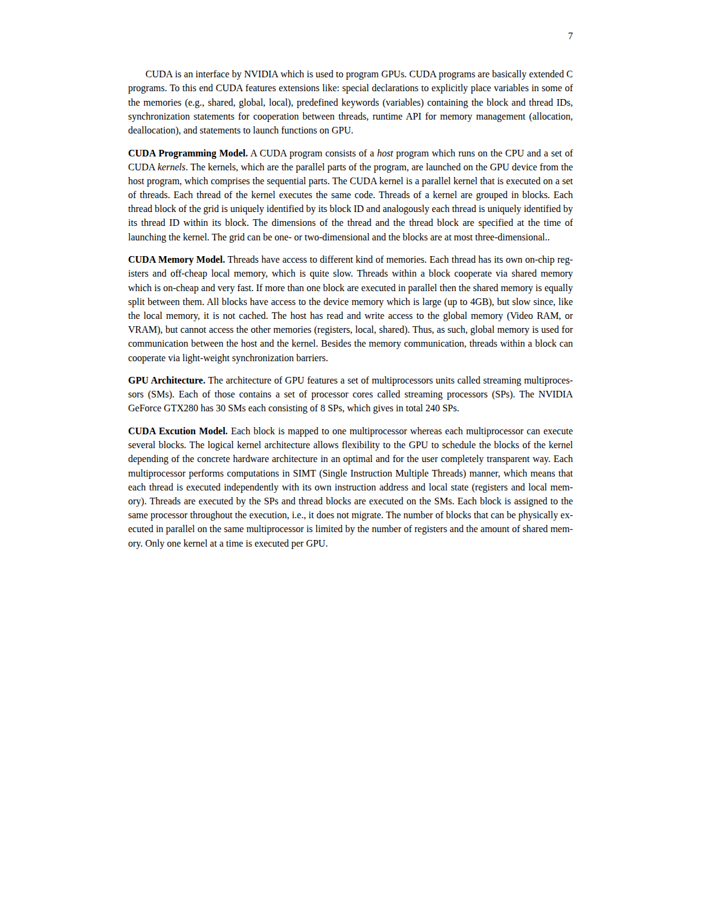7
CUDA is an interface by NVIDIA which is used to program GPUs. CUDA programs are basically extended C programs. To this end CUDA features extensions like: special declarations to explicitly place variables in some of the memories (e.g., shared, global, local), predefined keywords (variables) containing the block and thread IDs, synchronization statements for cooperation between threads, runtime API for memory management (allocation, deallocation), and statements to launch functions on GPU.
CUDA Programming Model. A CUDA program consists of a host program which runs on the CPU and a set of CUDA kernels. The kernels, which are the parallel parts of the program, are launched on the GPU device from the host program, which comprises the sequential parts. The CUDA kernel is a parallel kernel that is executed on a set of threads. Each thread of the kernel executes the same code. Threads of a kernel are grouped in blocks. Each thread block of the grid is uniquely identified by its block ID and analogously each thread is uniquely identified by its thread ID within its block. The dimensions of the thread and the thread block are specified at the time of launching the kernel. The grid can be one- or two-dimensional and the blocks are at most three-dimensional..
CUDA Memory Model. Threads have access to different kind of memories. Each thread has its own on-chip registers and off-cheap local memory, which is quite slow. Threads within a block cooperate via shared memory which is on-cheap and very fast. If more than one block are executed in parallel then the shared memory is equally split between them. All blocks have access to the device memory which is large (up to 4GB), but slow since, like the local memory, it is not cached. The host has read and write access to the global memory (Video RAM, or VRAM), but cannot access the other memories (registers, local, shared). Thus, as such, global memory is used for communication between the host and the kernel. Besides the memory communication, threads within a block can cooperate via light-weight synchronization barriers.
GPU Architecture. The architecture of GPU features a set of multiprocessors units called streaming multiprocessors (SMs). Each of those contains a set of processor cores called streaming processors (SPs). The NVIDIA GeForce GTX280 has 30 SMs each consisting of 8 SPs, which gives in total 240 SPs.
CUDA Excution Model. Each block is mapped to one multiprocessor whereas each multiprocessor can execute several blocks. The logical kernel architecture allows flexibility to the GPU to schedule the blocks of the kernel depending of the concrete hardware architecture in an optimal and for the user completely transparent way. Each multiprocessor performs computations in SIMT (Single Instruction Multiple Threads) manner, which means that each thread is executed independently with its own instruction address and local state (registers and local memory). Threads are executed by the SPs and thread blocks are executed on the SMs. Each block is assigned to the same processor throughout the execution, i.e., it does not migrate. The number of blocks that can be physically executed in parallel on the same multiprocessor is limited by the number of registers and the amount of shared memory. Only one kernel at a time is executed per GPU.